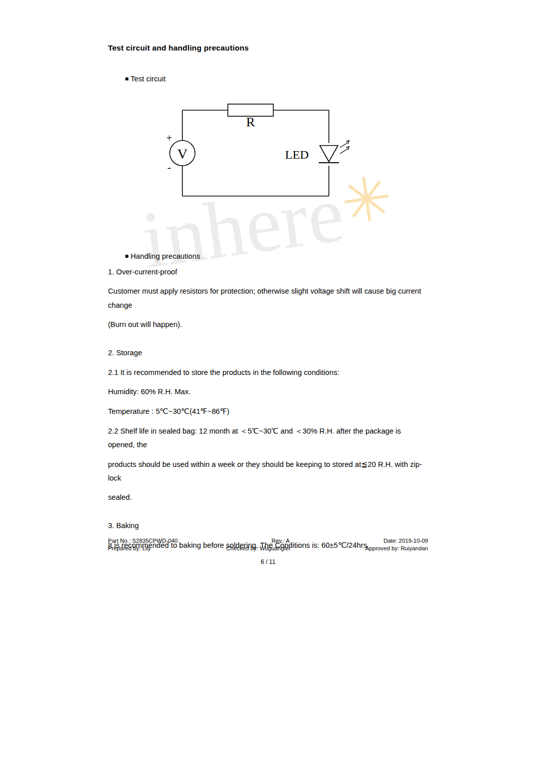inhere✳
Test circuit and handling precautions
■Test circuit
R V + - LED
■Handling precautions
1. Over-current-proof
Customer must apply resistors for protection; otherwise slight voltage shift will cause big current change
(Burn out will happen).
2. Storage
2.1 It is recommended to store the products in the following conditions:
Humidity: 60% R.H. Max.
Temperature : 5℃~30℃(41℉~86℉)
2.2 Shelf life in sealed bag: 12 month at ＜5℃~30℃ and ＜30% R.H. after the package is opened, the
products should be used within a week or they should be keeping to stored at≦20 R.H. with zip-lock
sealed.
3. Baking
It is recommended to baking before soldering. The Conditions is: 60±5℃/24hrs
Part No.: S2835CPWD-040
Rev.: A
Date: 2019-10-09
Prepared by: Lily
Checked by: Wuguangfei
Approved by: Ruiyandan
6 / 11